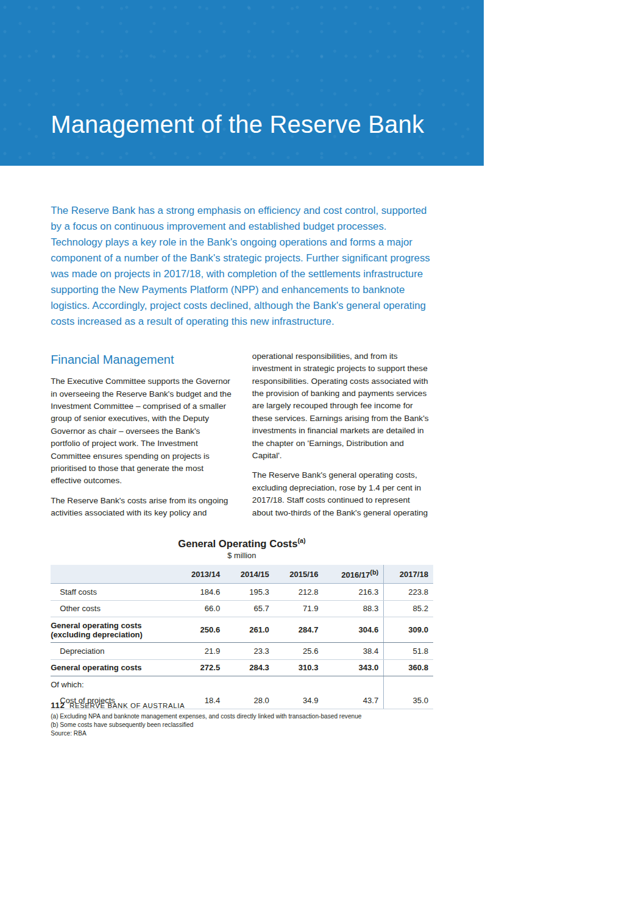Management of the Reserve Bank
The Reserve Bank has a strong emphasis on efficiency and cost control, supported by a focus on continuous improvement and established budget processes. Technology plays a key role in the Bank's ongoing operations and forms a major component of a number of the Bank's strategic projects. Further significant progress was made on projects in 2017/18, with completion of the settlements infrastructure supporting the New Payments Platform (NPP) and enhancements to banknote logistics. Accordingly, project costs declined, although the Bank's general operating costs increased as a result of operating this new infrastructure.
Financial Management
The Executive Committee supports the Governor in overseeing the Reserve Bank's budget and the Investment Committee – comprised of a smaller group of senior executives, with the Deputy Governor as chair – oversees the Bank's portfolio of project work. The Investment Committee ensures spending on projects is prioritised to those that generate the most effective outcomes.
The Reserve Bank's costs arise from its ongoing activities associated with its key policy and operational responsibilities, and from its investment in strategic projects to support these responsibilities. Operating costs associated with the provision of banking and payments services are largely recouped through fee income for these services. Earnings arising from the Bank's investments in financial markets are detailed in the chapter on 'Earnings, Distribution and Capital'.
The Reserve Bank's general operating costs, excluding depreciation, rose by 1.4 per cent in 2017/18. Staff costs continued to represent about two-thirds of the Bank's general operating
General Operating Costs(a)
$ million
| | 2013/14 | 2014/15 | 2015/16 | 2016/17 (b) | 2017/18 |
| --- | --- | --- | --- | --- | --- |
| Staff costs | 184.6 | 195.3 | 212.8 | 216.3 | 223.8 |
| Other costs | 66.0 | 65.7 | 71.9 | 88.3 | 85.2 |
| General operating costs (excluding depreciation) | 250.6 | 261.0 | 284.7 | 304.6 | 309.0 |
| Depreciation | 21.9 | 23.3 | 25.6 | 38.4 | 51.8 |
| General operating costs | 272.5 | 284.3 | 310.3 | 343.0 | 360.8 |
| Of which: | | | | | |
| Cost of projects | 18.4 | 28.0 | 34.9 | 43.7 | 35.0 |
(a) Excluding NPA and banknote management expenses, and costs directly linked with transaction-based revenue
(b) Some costs have subsequently been reclassified
Source: RBA
112 RESERVE BANK OF AUSTRALIA